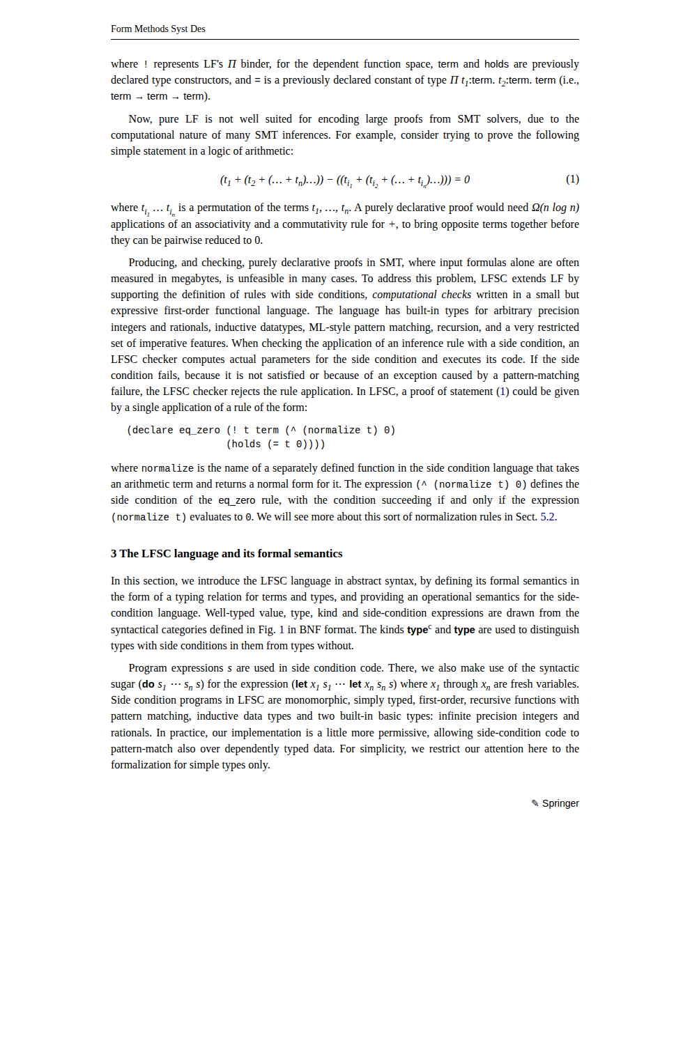Form Methods Syst Des
where ! represents LF's Π binder, for the dependent function space, term and holds are previously declared type constructors, and = is a previously declared constant of type Π t1:term. t2:term. term (i.e., term → term → term).
Now, pure LF is not well suited for encoding large proofs from SMT solvers, due to the computational nature of many SMT inferences. For example, consider trying to prove the following simple statement in a logic of arithmetic:
(t1 + (t2 + (… + tn)…)) − ((ti1 + (ti2 + (… + tin)…))) = 0 (1)
where ti1 … tin is a permutation of the terms t1, …, tn. A purely declarative proof would need Ω(n log n) applications of an associativity and a commutativity rule for +, to bring opposite terms together before they can be pairwise reduced to 0.
Producing, and checking, purely declarative proofs in SMT, where input formulas alone are often measured in megabytes, is unfeasible in many cases. To address this problem, LFSC extends LF by supporting the definition of rules with side conditions, computational checks written in a small but expressive first-order functional language. The language has built-in types for arbitrary precision integers and rationals, inductive datatypes, ML-style pattern matching, recursion, and a very restricted set of imperative features. When checking the application of an inference rule with a side condition, an LFSC checker computes actual parameters for the side condition and executes its code. If the side condition fails, because it is not satisfied or because of an exception caused by a pattern-matching failure, the LFSC checker rejects the rule application. In LFSC, a proof of statement (1) could be given by a single application of a rule of the form:
(declare eq_zero (! t term (^ (normalize t) 0)
                 (holds (= t 0))))
where normalize is the name of a separately defined function in the side condition language that takes an arithmetic term and returns a normal form for it. The expression (^ (normalize t) 0) defines the side condition of the eq_zero rule, with the condition succeeding if and only if the expression (normalize t) evaluates to 0. We will see more about this sort of normalization rules in Sect. 5.2.
3 The LFSC language and its formal semantics
In this section, we introduce the LFSC language in abstract syntax, by defining its formal semantics in the form of a typing relation for terms and types, and providing an operational semantics for the side-condition language. Well-typed value, type, kind and side-condition expressions are drawn from the syntactical categories defined in Fig. 1 in BNF format. The kinds typec and type are used to distinguish types with side conditions in them from types without.
Program expressions s are used in side condition code. There, we also make use of the syntactic sugar (do s1 ⋯ sn s) for the expression (let x1 s1 ⋯ let xn sn s) where x1 through xn are fresh variables. Side condition programs in LFSC are monomorphic, simply typed, first-order, recursive functions with pattern matching, inductive data types and two built-in basic types: infinite precision integers and rationals. In practice, our implementation is a little more permissive, allowing side-condition code to pattern-match also over dependently typed data. For simplicity, we restrict our attention here to the formalization for simple types only.
✎ Springer